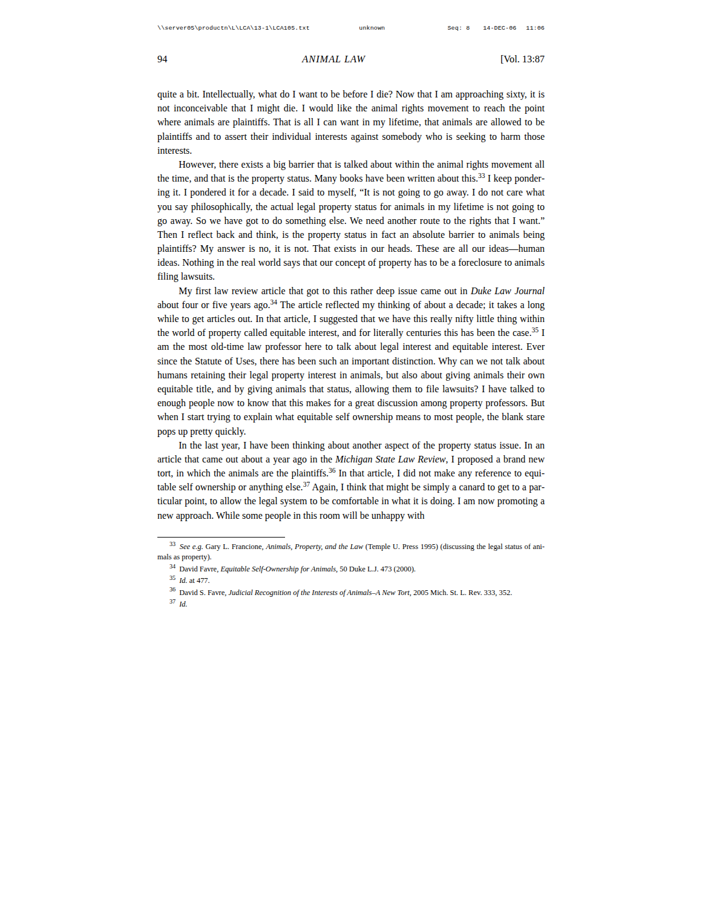\\server05\productn\L\LCA\13-1\LCA105.txt unknown Seq: 8 14-DEC-06 11:06
94 ANIMAL LAW [Vol. 13:87
quite a bit. Intellectually, what do I want to be before I die? Now that I am approaching sixty, it is not inconceivable that I might die. I would like the animal rights movement to reach the point where animals are plaintiffs. That is all I can want in my lifetime, that animals are allowed to be plaintiffs and to assert their individual interests against somebody who is seeking to harm those interests.
However, there exists a big barrier that is talked about within the animal rights movement all the time, and that is the property status. Many books have been written about this.33 I keep pondering it. I pondered it for a decade. I said to myself, “It is not going to go away. I do not care what you say philosophically, the actual legal property status for animals in my lifetime is not going to go away. So we have got to do something else. We need another route to the rights that I want.” Then I reflect back and think, is the property status in fact an absolute barrier to animals being plaintiffs? My answer is no, it is not. That exists in our heads. These are all our ideas—human ideas. Nothing in the real world says that our concept of property has to be a foreclosure to animals filing lawsuits.
My first law review article that got to this rather deep issue came out in Duke Law Journal about four or five years ago.34 The article reflected my thinking of about a decade; it takes a long while to get articles out. In that article, I suggested that we have this really nifty little thing within the world of property called equitable interest, and for literally centuries this has been the case.35 I am the most old-time law professor here to talk about legal interest and equitable interest. Ever since the Statute of Uses, there has been such an important distinction. Why can we not talk about humans retaining their legal property interest in animals, but also about giving animals their own equitable title, and by giving animals that status, allowing them to file lawsuits? I have talked to enough people now to know that this makes for a great discussion among property professors. But when I start trying to explain what equitable self ownership means to most people, the blank stare pops up pretty quickly.
In the last year, I have been thinking about another aspect of the property status issue. In an article that came out about a year ago in the Michigan State Law Review, I proposed a brand new tort, in which the animals are the plaintiffs.36 In that article, I did not make any reference to equitable self ownership or anything else.37 Again, I think that might be simply a canard to get to a particular point, to allow the legal system to be comfortable in what it is doing. I am now promoting a new approach. While some people in this room will be unhappy with
33 See e.g. Gary L. Francione, Animals, Property, and the Law (Temple U. Press 1995) (discussing the legal status of animals as property).
34 David Favre, Equitable Self-Ownership for Animals, 50 Duke L.J. 473 (2000).
35 Id. at 477.
36 David S. Favre, Judicial Recognition of the Interests of Animals–A New Tort, 2005 Mich. St. L. Rev. 333, 352.
37 Id.